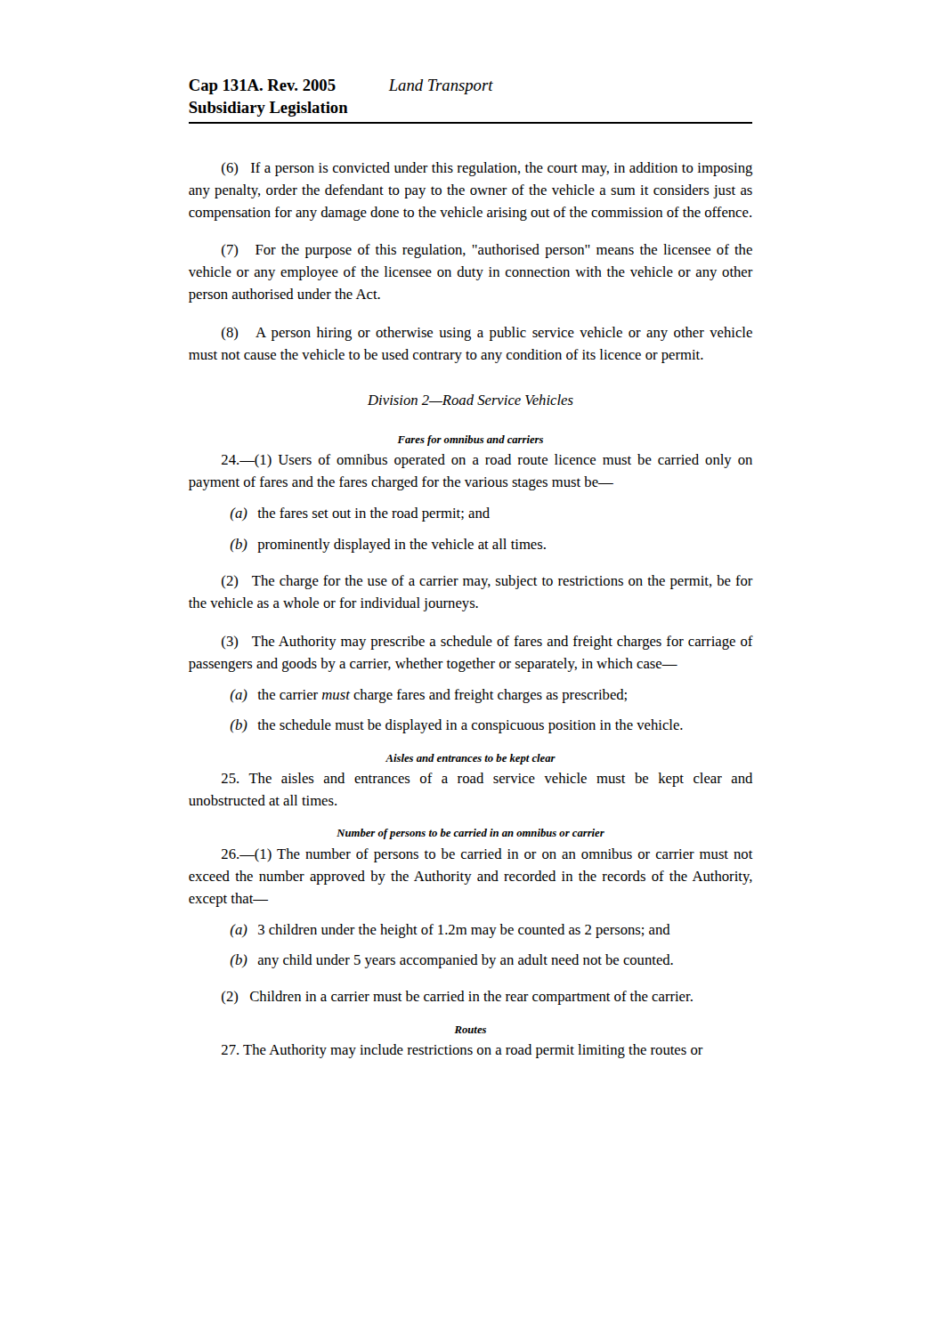Cap 131A. Rev. 2005 Land Transport
Subsidiary Legislation
(6) If a person is convicted under this regulation, the court may, in addition to imposing any penalty, order the defendant to pay to the owner of the vehicle a sum it considers just as compensation for any damage done to the vehicle arising out of the commission of the offence.
(7) For the purpose of this regulation, "authorised person" means the licensee of the vehicle or any employee of the licensee on duty in connection with the vehicle or any other person authorised under the Act.
(8) A person hiring or otherwise using a public service vehicle or any other vehicle must not cause the vehicle to be used contrary to any condition of its licence or permit.
Division 2—Road Service Vehicles
Fares for omnibus and carriers
24.—(1) Users of omnibus operated on a road route licence must be carried only on payment of fares and the fares charged for the various stages must be—
(a) the fares set out in the road permit; and
(b) prominently displayed in the vehicle at all times.
(2) The charge for the use of a carrier may, subject to restrictions on the permit, be for the vehicle as a whole or for individual journeys.
(3) The Authority may prescribe a schedule of fares and freight charges for carriage of passengers and goods by a carrier, whether together or separately, in which case—
(a) the carrier must charge fares and freight charges as prescribed;
(b) the schedule must be displayed in a conspicuous position in the vehicle.
Aisles and entrances to be kept clear
25. The aisles and entrances of a road service vehicle must be kept clear and unobstructed at all times.
Number of persons to be carried in an omnibus or carrier
26.—(1) The number of persons to be carried in or on an omnibus or carrier must not exceed the number approved by the Authority and recorded in the records of the Authority, except that—
(a) 3 children under the height of 1.2m may be counted as 2 persons; and
(b) any child under 5 years accompanied by an adult need not be counted.
(2) Children in a carrier must be carried in the rear compartment of the carrier.
Routes
27. The Authority may include restrictions on a road permit limiting the routes or